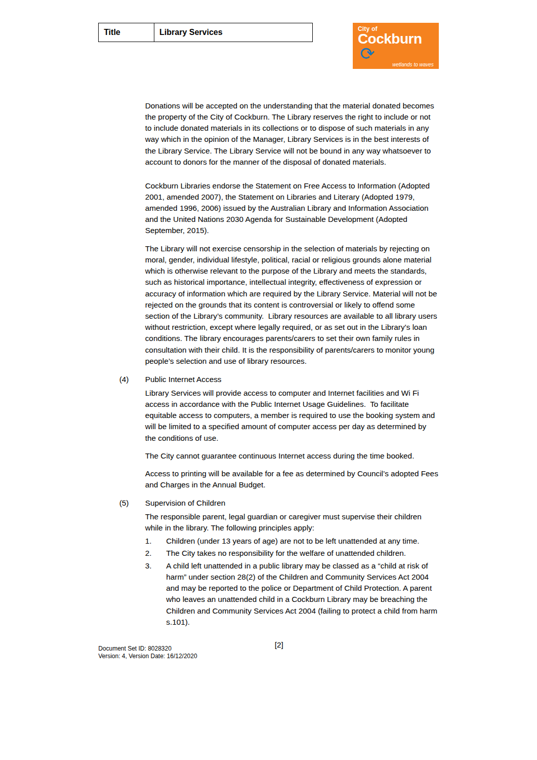| Title | Library Services |
City of
Cockburn
⟳
wetlands to waves
Donations will be accepted on the understanding that the material donated becomes the property of the City of Cockburn. The Library reserves the right to include or not to include donated materials in its collections or to dispose of such materials in any way which in the opinion of the Manager, Library Services is in the best interests of the Library Service. The Library Service will not be bound in any way whatsoever to account to donors for the manner of the disposal of donated materials.
Cockburn Libraries endorse the Statement on Free Access to Information (Adopted 2001, amended 2007), the Statement on Libraries and Literary (Adopted 1979, amended 1996, 2006) issued by the Australian Library and Information Association and the United Nations 2030 Agenda for Sustainable Development (Adopted September, 2015).
The Library will not exercise censorship in the selection of materials by rejecting on moral, gender, individual lifestyle, political, racial or religious grounds alone material which is otherwise relevant to the purpose of the Library and meets the standards, such as historical importance, intellectual integrity, effectiveness of expression or accuracy of information which are required by the Library Service. Material will not be rejected on the grounds that its content is controversial or likely to offend some section of the Library’s community. Library resources are available to all library users without restriction, except where legally required, or as set out in the Library’s loan conditions. The library encourages parents/carers to set their own family rules in consultation with their child. It is the responsibility of parents/carers to monitor young people’s selection and use of library resources.
(4)
Public Internet Access
Library Services will provide access to computer and Internet facilities and Wi Fi access in accordance with the Public Internet Usage Guidelines. To facilitate equitable access to computers, a member is required to use the booking system and will be limited to a specified amount of computer access per day as determined by the conditions of use.
The City cannot guarantee continuous Internet access during the time booked.
Access to printing will be available for a fee as determined by Council’s adopted Fees and Charges in the Annual Budget.
(5)
Supervision of Children
The responsible parent, legal guardian or caregiver must supervise their children while in the library. The following principles apply:
1. Children (under 13 years of age) are not to be left unattended at any time.
2. The City takes no responsibility for the welfare of unattended children.
3. A child left unattended in a public library may be classed as a “child at risk of harm” under section 28(2) of the Children and Community Services Act 2004 and may be reported to the police or Department of Child Protection. A parent who leaves an unattended child in a Cockburn Library may be breaching the Children and Community Services Act 2004 (failing to protect a child from harm s.101).
[2]
Document Set ID: 8028320
Version: 4, Version Date: 16/12/2020